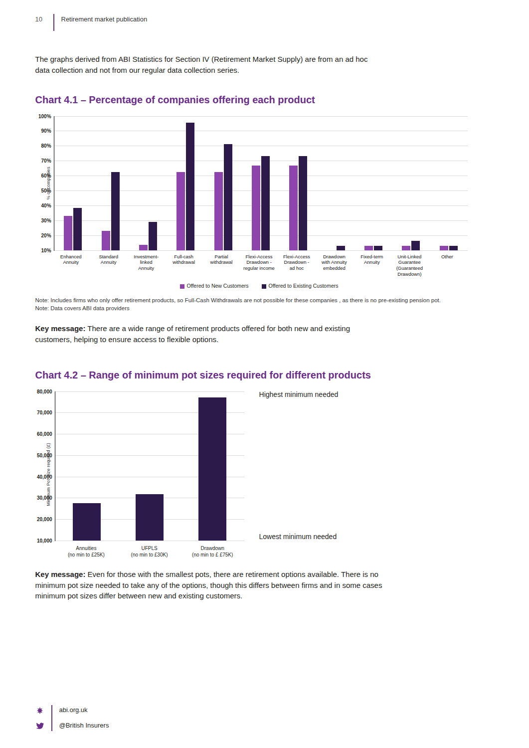10
Retirement market publication
The graphs derived from ABI Statistics for Section IV (Retirement Market Supply) are from an ad hoc data collection and not from our regular data collection series.
Chart 4.1 – Percentage of companies offering each product
% of companies
100%
90%
80%
70%
60%
50%
40%
30%
20%
10%
Enhanced
Annuity
Standard
Annuity
Investment-
linked
Annuity
Full-cash
withdrawal
Partial
withdrawal
Flexi-Access
Drawdown -
regular income
Flexi-Access
Drawdown -
ad hoc
Drawdown
with Annuity
embedded
Fixed-term
Annuity
Unit-Linked
Guarantee
(Guaranteed
Drawdown)
Other
Offered to New Customers
Offered to Existing Customers
Note: Includes firms who only offer retirement products, so Full-Cash Withdrawals are not possible for these companies , as there is no pre-existing pension pot.
Note: Data covers ABI data providers
Key message: There are a wide range of retirement products offered for both new and existing customers, helping to ensure access to flexible options.
Chart 4.2 – Range of minimum pot sizes required for different products
Minimum Pot Size required (£)
80,000
70,000
60,000
50,000
40,000
30,000
20,000
10,000
Annuities
(no min to £25K)
UFPLS
(no min to £30K)
Drawdown
(no min to £ £75K)
Highest minimum needed
Lowest minimum needed
Key message: Even for those with the smallest pots, there are retirement options available. There is no minimum pot size needed to take any of the options, though this differs between firms and in some cases minimum pot sizes differ between new and existing customers.
abi.org.uk @British Insurers